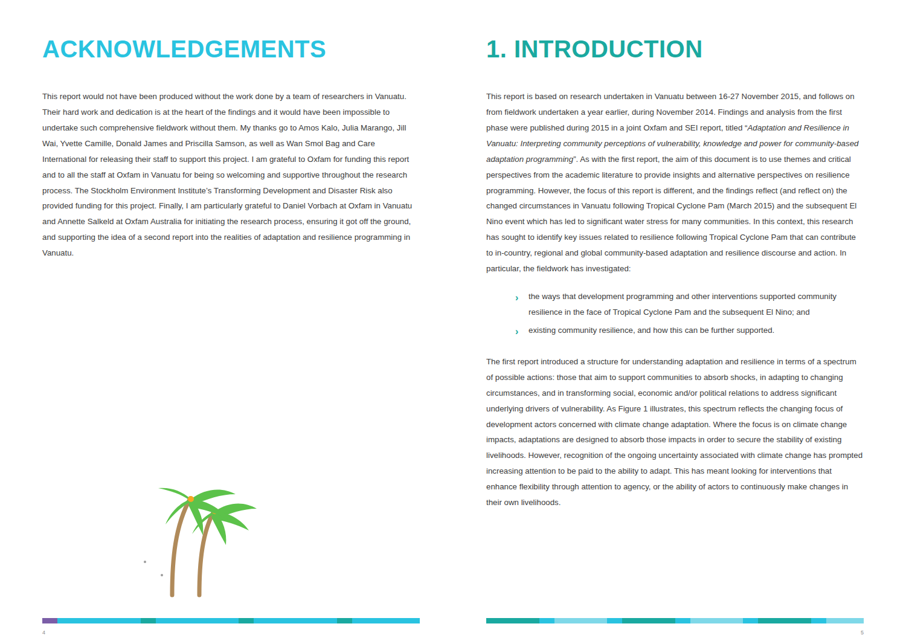Acknowledgements
This report would not have been produced without the work done by a team of researchers in Vanuatu. Their hard work and dedication is at the heart of the findings and it would have been impossible to undertake such comprehensive fieldwork without them. My thanks go to Amos Kalo, Julia Marango, Jill Wai, Yvette Camille, Donald James and Priscilla Samson, as well as Wan Smol Bag and Care International for releasing their staff to support this project. I am grateful to Oxfam for funding this report and to all the staff at Oxfam in Vanuatu for being so welcoming and supportive throughout the research process. The Stockholm Environment Institute’s Transforming Development and Disaster Risk also provided funding for this project. Finally, I am particularly grateful to Daniel Vorbach at Oxfam in Vanuatu and Annette Salkeld at Oxfam Australia for initiating the research process, ensuring it got off the ground, and supporting the idea of a second report into the realities of adaptation and resilience programming in Vanuatu.
4
1. Introduction
This report is based on research undertaken in Vanuatu between 16-27 November 2015, and follows on from fieldwork undertaken a year earlier, during November 2014. Findings and analysis from the first phase were published during 2015 in a joint Oxfam and SEI report, titled “Adaptation and Resilience in Vanuatu: Interpreting community perceptions of vulnerability, knowledge and power for community-based adaptation programming”. As with the first report, the aim of this document is to use themes and critical perspectives from the academic literature to provide insights and alternative perspectives on resilience programming. However, the focus of this report is different, and the findings reflect (and reflect on) the changed circumstances in Vanuatu following Tropical Cyclone Pam (March 2015) and the subsequent El Nino event which has led to significant water stress for many communities. In this context, this research has sought to identify key issues related to resilience following Tropical Cyclone Pam that can contribute to in-country, regional and global community-based adaptation and resilience discourse and action. In particular, the fieldwork has investigated:
the ways that development programming and other interventions supported community resilience in the face of Tropical Cyclone Pam and the subsequent El Nino; and
existing community resilience, and how this can be further supported.
The first report introduced a structure for understanding adaptation and resilience in terms of a spectrum of possible actions: those that aim to support communities to absorb shocks, in adapting to changing circumstances, and in transforming social, economic and/or political relations to address significant underlying drivers of vulnerability. As Figure 1 illustrates, this spectrum reflects the changing focus of development actors concerned with climate change adaptation. Where the focus is on climate change impacts, adaptations are designed to absorb those impacts in order to secure the stability of existing livelihoods. However, recognition of the ongoing uncertainty associated with climate change has prompted increasing attention to be paid to the ability to adapt. This has meant looking for interventions that enhance flexibility through attention to agency, or the ability of actors to continuously make changes in their own livelihoods.
5